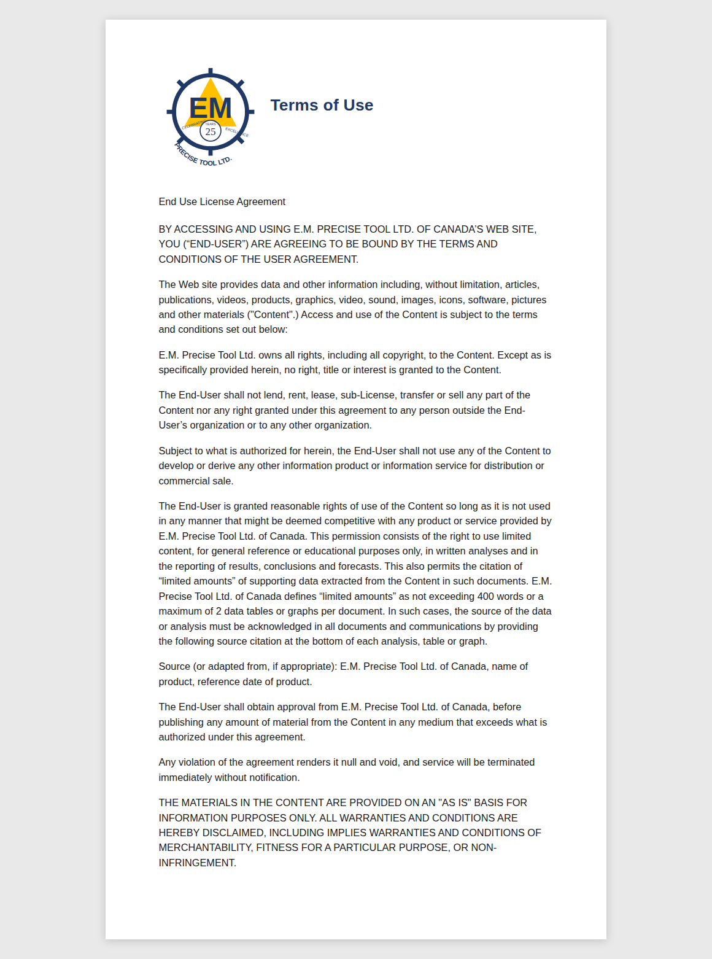EM 25 YEARS CELEBRATING EXCELLENCE PRECISE TOOL LTD.
Terms of Use
End Use License Agreement
BY ACCESSING AND USING E.M. PRECISE TOOL LTD. OF CANADA’S WEB SITE, YOU (“END-USER”) ARE AGREEING TO BE BOUND BY THE TERMS AND CONDITIONS OF THE USER AGREEMENT.
The Web site provides data and other information including, without limitation, articles, publications, videos, products, graphics, video, sound, images, icons, software, pictures and other materials ("Content".) Access and use of the Content is subject to the terms and conditions set out below:
E.M. Precise Tool Ltd. owns all rights, including all copyright, to the Content. Except as is specifically provided herein, no right, title or interest is granted to the Content.
The End-User shall not lend, rent, lease, sub-License, transfer or sell any part of the Content nor any right granted under this agreement to any person outside the End-User’s organization or to any other organization.
Subject to what is authorized for herein, the End-User shall not use any of the Content to develop or derive any other information product or information service for distribution or commercial sale.
The End-User is granted reasonable rights of use of the Content so long as it is not used in any manner that might be deemed competitive with any product or service provided by E.M. Precise Tool Ltd. of Canada. This permission consists of the right to use limited content, for general reference or educational purposes only, in written analyses and in the reporting of results, conclusions and forecasts. This also permits the citation of “limited amounts” of supporting data extracted from the Content in such documents. E.M. Precise Tool Ltd. of Canada defines “limited amounts” as not exceeding 400 words or a maximum of 2 data tables or graphs per document. In such cases, the source of the data or analysis must be acknowledged in all documents and communications by providing the following source citation at the bottom of each analysis, table or graph.
Source (or adapted from, if appropriate): E.M. Precise Tool Ltd. of Canada, name of product, reference date of product.
The End-User shall obtain approval from E.M. Precise Tool Ltd. of Canada, before publishing any amount of material from the Content in any medium that exceeds what is authorized under this agreement.
Any violation of the agreement renders it null and void, and service will be terminated immediately without notification.
THE MATERIALS IN THE CONTENT ARE PROVIDED ON AN "AS IS" BASIS FOR INFORMATION PURPOSES ONLY. ALL WARRANTIES AND CONDITIONS ARE HEREBY DISCLAIMED, INCLUDING IMPLIES WARRANTIES AND CONDITIONS OF MERCHANTABILITY, FITNESS FOR A PARTICULAR PURPOSE, OR NON-INFRINGEMENT.